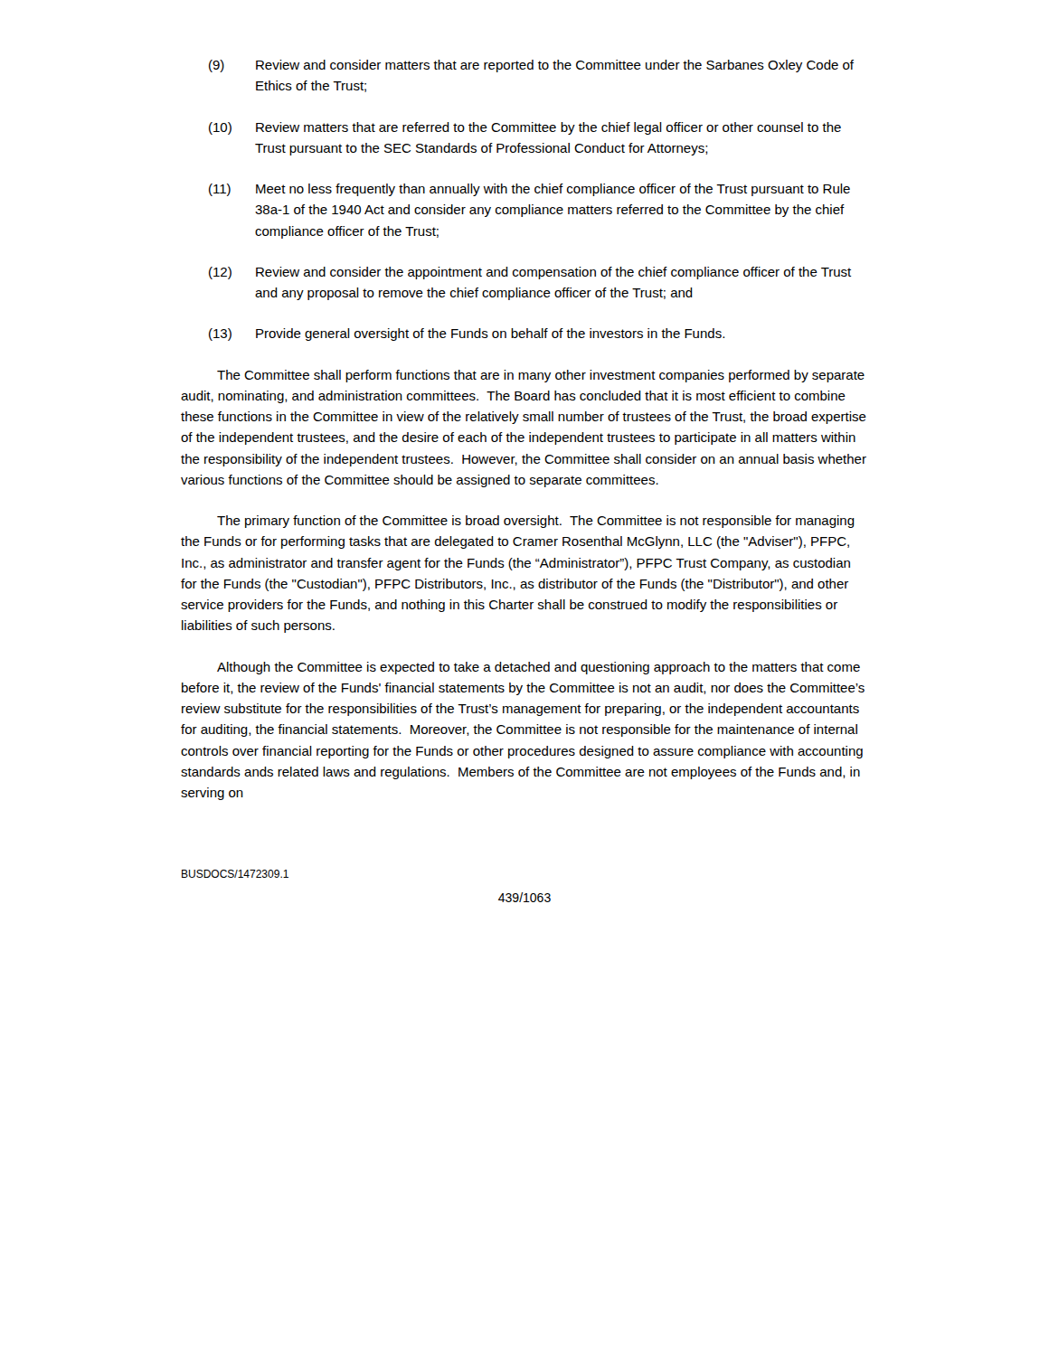(9) Review and consider matters that are reported to the Committee under the Sarbanes Oxley Code of Ethics of the Trust;
(10) Review matters that are referred to the Committee by the chief legal officer or other counsel to the Trust pursuant to the SEC Standards of Professional Conduct for Attorneys;
(11) Meet no less frequently than annually with the chief compliance officer of the Trust pursuant to Rule 38a-1 of the 1940 Act and consider any compliance matters referred to the Committee by the chief compliance officer of the Trust;
(12) Review and consider the appointment and compensation of the chief compliance officer of the Trust and any proposal to remove the chief compliance officer of the Trust; and
(13) Provide general oversight of the Funds on behalf of the investors in the Funds.
The Committee shall perform functions that are in many other investment companies performed by separate audit, nominating, and administration committees. The Board has concluded that it is most efficient to combine these functions in the Committee in view of the relatively small number of trustees of the Trust, the broad expertise of the independent trustees, and the desire of each of the independent trustees to participate in all matters within the responsibility of the independent trustees. However, the Committee shall consider on an annual basis whether various functions of the Committee should be assigned to separate committees.
The primary function of the Committee is broad oversight. The Committee is not responsible for managing the Funds or for performing tasks that are delegated to Cramer Rosenthal McGlynn, LLC (the "Adviser"), PFPC, Inc., as administrator and transfer agent for the Funds (the “Administrator”), PFPC Trust Company, as custodian for the Funds (the "Custodian"), PFPC Distributors, Inc., as distributor of the Funds (the "Distributor"), and other service providers for the Funds, and nothing in this Charter shall be construed to modify the responsibilities or liabilities of such persons.
Although the Committee is expected to take a detached and questioning approach to the matters that come before it, the review of the Funds' financial statements by the Committee is not an audit, nor does the Committee’s review substitute for the responsibilities of the Trust’s management for preparing, or the independent accountants for auditing, the financial statements. Moreover, the Committee is not responsible for the maintenance of internal controls over financial reporting for the Funds or other procedures designed to assure compliance with accounting standards ands related laws and regulations. Members of the Committee are not employees of the Funds and, in serving on
BUSDOCS/1472309.1
439/1063